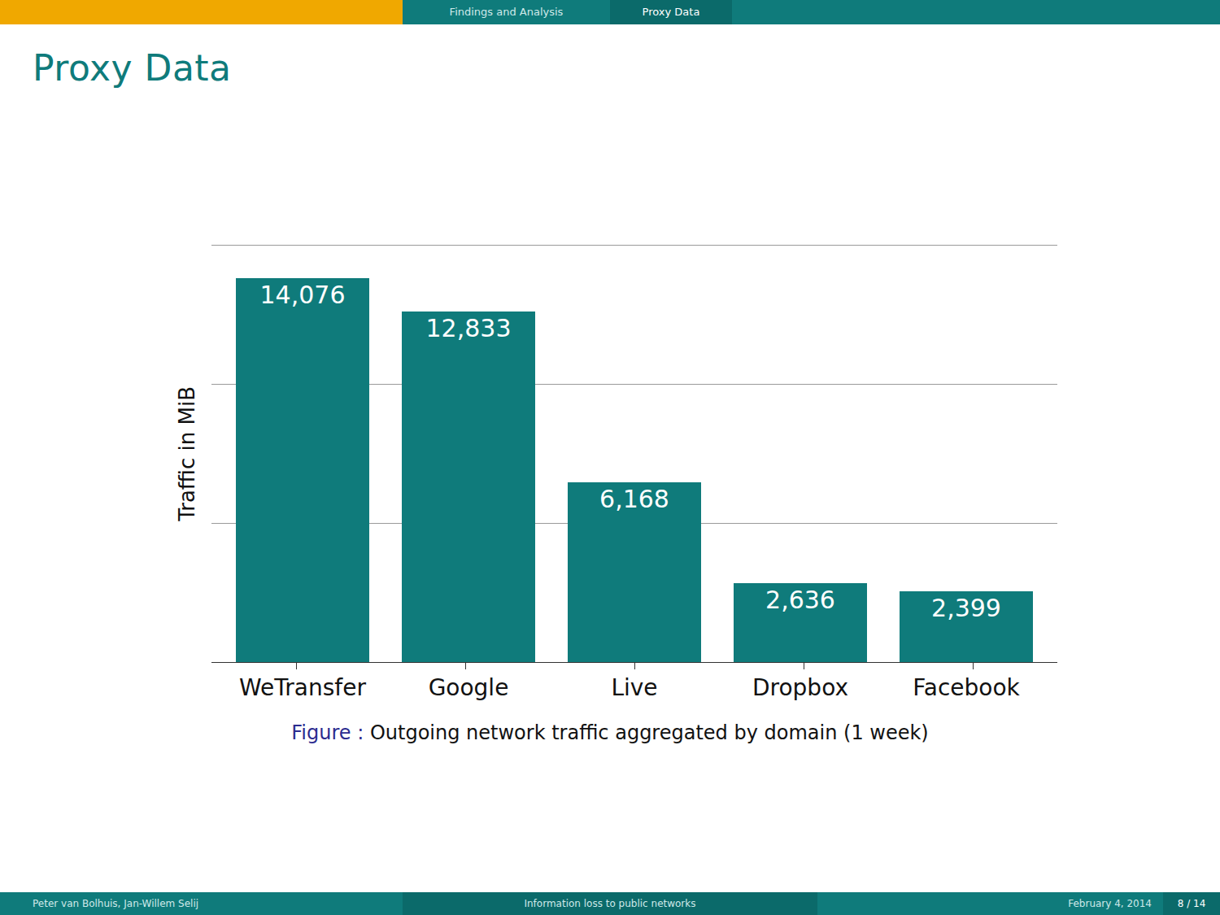Findings and Analysis
Proxy Data
Proxy Data
Traffic in MiB
14,076
12,833
6,168
2,636
2,399
WeTransfer Google Live Dropbox Facebook
Figure : Outgoing network traffic aggregated by domain (1 week)
Peter van Bolhuis, Jan-Willem Selij
Information loss to public networks
February 4, 2014
8 / 14